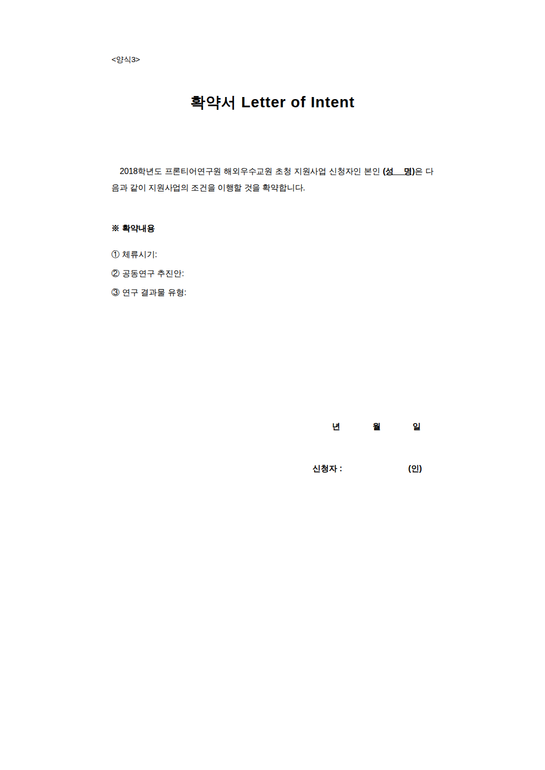<양식3>
확약서 Letter of Intent
2018학년도 프론티어연구원 해외우수교원 초청 지원사업 신청자인 본인 (성 명) 은 다음과 같이 지원사업의 조건을 이행할 것을 확약합니다.
※ 확약내용
① 체류시기:
② 공동연구 추진안:
③ 연구 결과물 유형:
년월일
신청자 :(인)